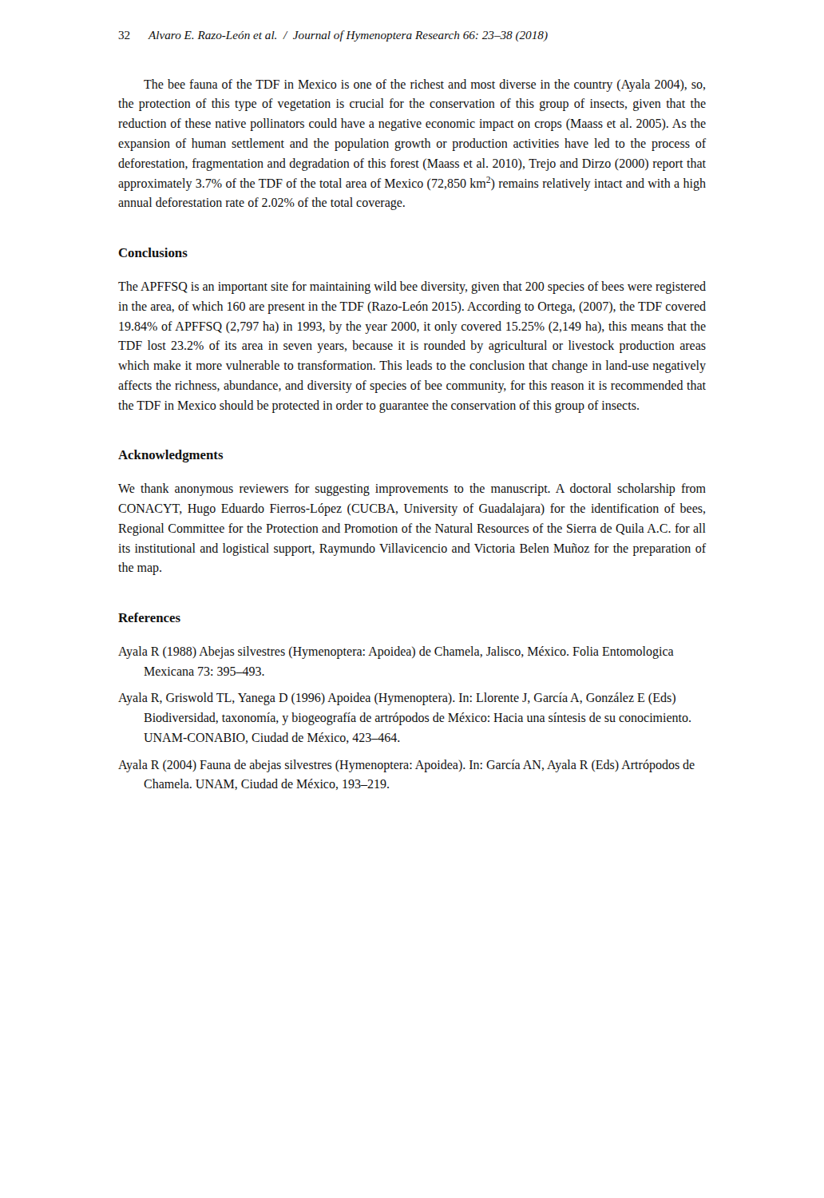32 Alvaro E. Razo-León et al. / Journal of Hymenoptera Research 66: 23–38 (2018)
The bee fauna of the TDF in Mexico is one of the richest and most diverse in the country (Ayala 2004), so, the protection of this type of vegetation is crucial for the conservation of this group of insects, given that the reduction of these native pollinators could have a negative economic impact on crops (Maass et al. 2005). As the expansion of human settlement and the population growth or production activities have led to the process of deforestation, fragmentation and degradation of this forest (Maass et al. 2010), Trejo and Dirzo (2000) report that approximately 3.7% of the TDF of the total area of Mexico (72,850 km2) remains relatively intact and with a high annual deforestation rate of 2.02% of the total coverage.
Conclusions
The APFFSQ is an important site for maintaining wild bee diversity, given that 200 species of bees were registered in the area, of which 160 are present in the TDF (Razo-León 2015). According to Ortega, (2007), the TDF covered 19.84% of APFFSQ (2,797 ha) in 1993, by the year 2000, it only covered 15.25% (2,149 ha), this means that the TDF lost 23.2% of its area in seven years, because it is rounded by agricultural or livestock production areas which make it more vulnerable to transformation. This leads to the conclusion that change in land-use negatively affects the richness, abundance, and diversity of species of bee community, for this reason it is recommended that the TDF in Mexico should be protected in order to guarantee the conservation of this group of insects.
Acknowledgments
We thank anonymous reviewers for suggesting improvements to the manuscript. A doctoral scholarship from CONACYT, Hugo Eduardo Fierros-López (CUCBA, University of Guadalajara) for the identification of bees, Regional Committee for the Protection and Promotion of the Natural Resources of the Sierra de Quila A.C. for all its institutional and logistical support, Raymundo Villavicencio and Victoria Belen Muñoz for the preparation of the map.
References
Ayala R (1988) Abejas silvestres (Hymenoptera: Apoidea) de Chamela, Jalisco, México. Folia Entomologica Mexicana 73: 395–493.
Ayala R, Griswold TL, Yanega D (1996) Apoidea (Hymenoptera). In: Llorente J, García A, González E (Eds) Biodiversidad, taxonomía, y biogeografía de artrópodos de México: Hacia una síntesis de su conocimiento. UNAM-CONABIO, Ciudad de México, 423–464.
Ayala R (2004) Fauna de abejas silvestres (Hymenoptera: Apoidea). In: García AN, Ayala R (Eds) Artrópodos de Chamela. UNAM, Ciudad de México, 193–219.